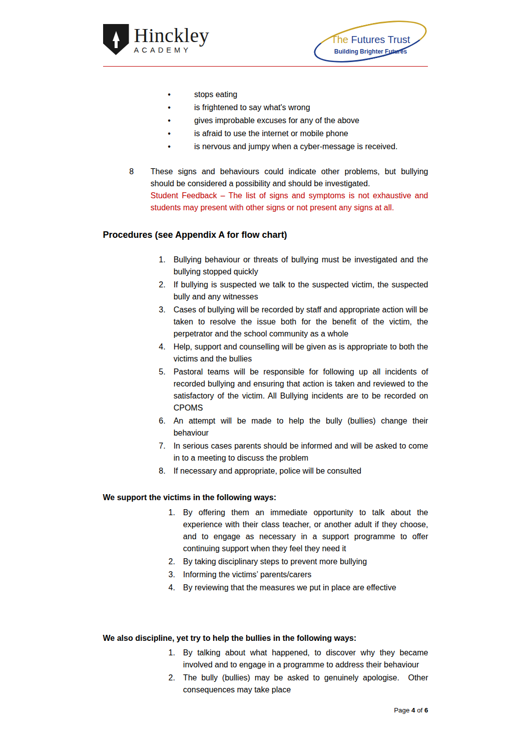Hinckley
ACADEMY
The Futures Trust
Building Brighter Futures
stops eating
is frightened to say what's wrong
gives improbable excuses for any of the above
is afraid to use the internet or mobile phone
is nervous and jumpy when a cyber-message is received.
8
These signs and behaviours could indicate other problems, but bullying should be considered a possibility and should be investigated.
Student Feedback – The list of signs and symptoms is not exhaustive and students may present with other signs or not present any signs at all.
Procedures (see Appendix A for flow chart)
Bullying behaviour or threats of bullying must be investigated and the bullying stopped quickly
If bullying is suspected we talk to the suspected victim, the suspected bully and any witnesses
Cases of bullying will be recorded by staff and appropriate action will be taken to resolve the issue both for the benefit of the victim, the perpetrator and the school community as a whole
Help, support and counselling will be given as is appropriate to both the victims and the bullies
Pastoral teams will be responsible for following up all incidents of recorded bullying and ensuring that action is taken and reviewed to the satisfactory of the victim. All Bullying incidents are to be recorded on CPOMS
An attempt will be made to help the bully (bullies) change their behaviour
In serious cases parents should be informed and will be asked to come in to a meeting to discuss the problem
If necessary and appropriate, police will be consulted
We support the victims in the following ways:
By offering them an immediate opportunity to talk about the experience with their class teacher, or another adult if they choose, and to engage as necessary in a support programme to offer continuing support when they feel they need it
By taking disciplinary steps to prevent more bullying
Informing the victims’ parents/carers
By reviewing that the measures we put in place are effective
We also discipline, yet try to help the bullies in the following ways:
By talking about what happened, to discover why they became involved and to engage in a programme to address their behaviour
The bully (bullies) may be asked to genuinely apologise. Other consequences may take place
Page 4 of 6